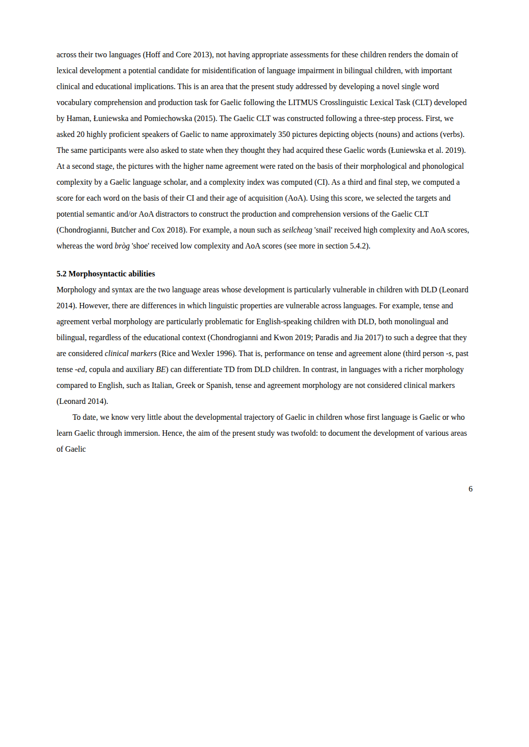across their two languages (Hoff and Core 2013), not having appropriate assessments for these children renders the domain of lexical development a potential candidate for misidentification of language impairment in bilingual children, with important clinical and educational implications. This is an area that the present study addressed by developing a novel single word vocabulary comprehension and production task for Gaelic following the LITMUS Crosslinguistic Lexical Task (CLT) developed by Haman, Łuniewska and Pomiechowska (2015). The Gaelic CLT was constructed following a three-step process. First, we asked 20 highly proficient speakers of Gaelic to name approximately 350 pictures depicting objects (nouns) and actions (verbs). The same participants were also asked to state when they thought they had acquired these Gaelic words (Łuniewska et al. 2019). At a second stage, the pictures with the higher name agreement were rated on the basis of their morphological and phonological complexity by a Gaelic language scholar, and a complexity index was computed (CI). As a third and final step, we computed a score for each word on the basis of their CI and their age of acquisition (AoA). Using this score, we selected the targets and potential semantic and/or AoA distractors to construct the production and comprehension versions of the Gaelic CLT (Chondrogianni, Butcher and Cox 2018). For example, a noun such as seilcheag 'snail' received high complexity and AoA scores, whereas the word bròg 'shoe' received low complexity and AoA scores (see more in section 5.4.2).
5.2 Morphosyntactic abilities
Morphology and syntax are the two language areas whose development is particularly vulnerable in children with DLD (Leonard 2014). However, there are differences in which linguistic properties are vulnerable across languages. For example, tense and agreement verbal morphology are particularly problematic for English-speaking children with DLD, both monolingual and bilingual, regardless of the educational context (Chondrogianni and Kwon 2019; Paradis and Jia 2017) to such a degree that they are considered clinical markers (Rice and Wexler 1996). That is, performance on tense and agreement alone (third person -s, past tense -ed, copula and auxiliary BE) can differentiate TD from DLD children. In contrast, in languages with a richer morphology compared to English, such as Italian, Greek or Spanish, tense and agreement morphology are not considered clinical markers (Leonard 2014).
To date, we know very little about the developmental trajectory of Gaelic in children whose first language is Gaelic or who learn Gaelic through immersion. Hence, the aim of the present study was twofold: to document the development of various areas of Gaelic
6